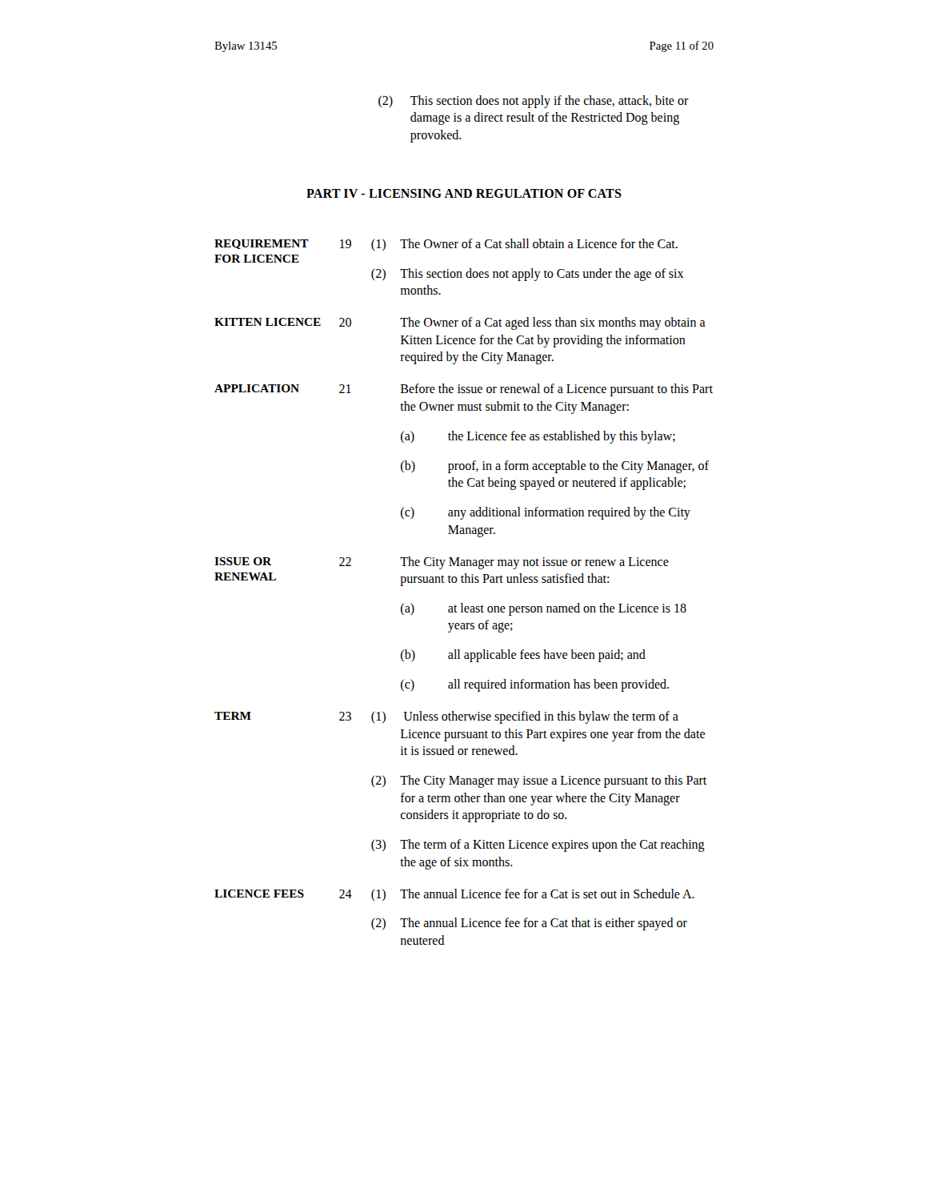Bylaw 13145
Page 11 of 20
(2) This section does not apply if the chase, attack, bite or damage is a direct result of the Restricted Dog being provoked.
PART IV - LICENSING AND REGULATION OF CATS
| REQUIREMENT FOR LICENCE | 19 | (1) The Owner of a Cat shall obtain a Licence for the Cat. (2) This section does not apply to Cats under the age of six months. |
| KITTEN LICENCE | 20 | The Owner of a Cat aged less than six months may obtain a Kitten Licence for the Cat by providing the information required by the City Manager. |
| APPLICATION | 21 | Before the issue or renewal of a Licence pursuant to this Part the Owner must submit to the City Manager: (a) the Licence fee as established by this bylaw; (b) proof, in a form acceptable to the City Manager, of the Cat being spayed or neutered if applicable; (c) any additional information required by the City Manager. |
| ISSUE OR RENEWAL | 22 | The City Manager may not issue or renew a Licence pursuant to this Part unless satisfied that: (a) at least one person named on the Licence is 18 years of age; (b) all applicable fees have been paid; and (c) all required information has been provided. |
| TERM | 23 | (1) Unless otherwise specified in this bylaw the term of a Licence pursuant to this Part expires one year from the date it is issued or renewed. (2) The City Manager may issue a Licence pursuant to this Part for a term other than one year where the City Manager considers it appropriate to do so. (3) The term of a Kitten Licence expires upon the Cat reaching the age of six months. |
| LICENCE FEES | 24 | (1) The annual Licence fee for a Cat is set out in Schedule A. (2) The annual Licence fee for a Cat that is either spayed or neutered |